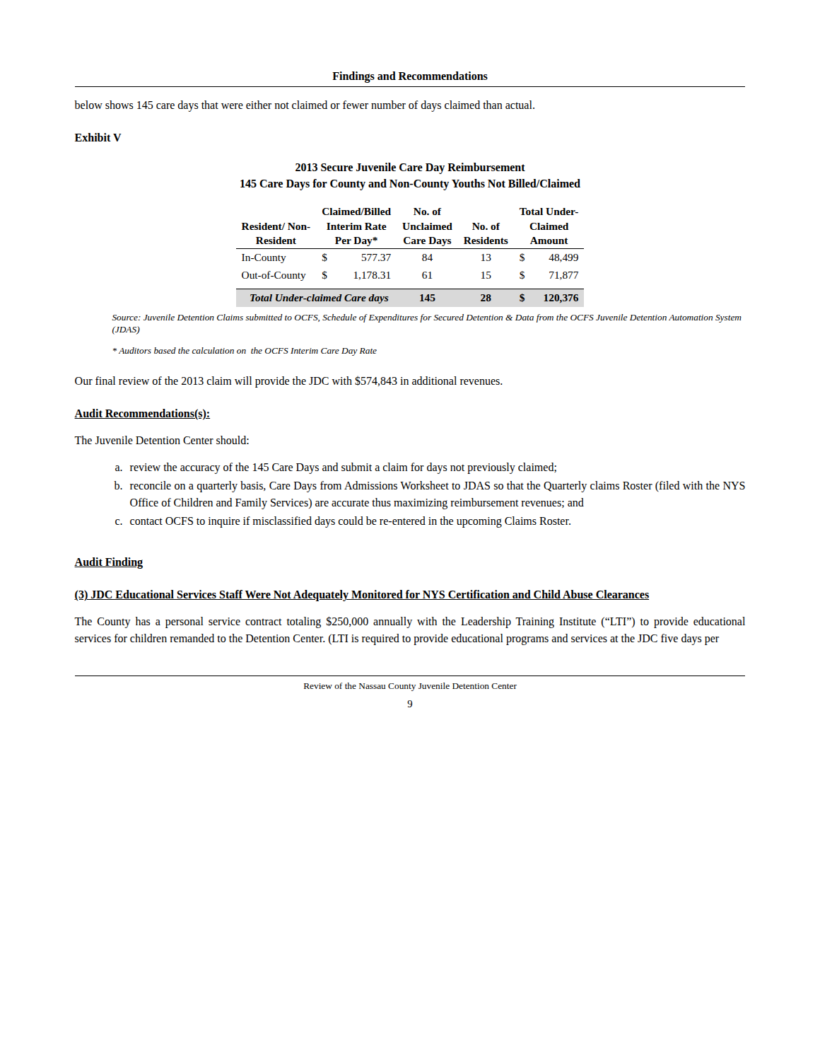Findings and Recommendations
below shows 145 care days that were either not claimed or fewer number of days claimed than actual.
Exhibit V
2013 Secure Juvenile Care Day Reimbursement
145 Care Days for County and Non-County Youths Not Billed/Claimed
| | Claimed/Billed | No. of | | Total Under- |
| --- | --- | --- | --- | --- |
| Resident/ Non- | Interim Rate | Unclaimed | No. of | Claimed |
| Resident | Per Day* | Care Days | Residents | Amount |
| In-County | $ 577.37 | 84 | 13 | $ 48,499 |
| Out-of-County | $ 1,178.31 | 61 | 15 | $ 71,877 |
| Total Under-claimed Care days | 145 | 28 | $ 120,376 |
Source: Juvenile Detention Claims submitted to OCFS, Schedule of Expenditures for Secured Detention & Data from the OCFS Juvenile Detention Automation System (JDAS)
* Auditors based the calculation on the OCFS Interim Care Day Rate
Our final review of the 2013 claim will provide the JDC with $574,843 in additional revenues.
Audit Recommendations(s):
The Juvenile Detention Center should:
review the accuracy of the 145 Care Days and submit a claim for days not previously claimed;
reconcile on a quarterly basis, Care Days from Admissions Worksheet to JDAS so that the Quarterly claims Roster (filed with the NYS Office of Children and Family Services) are accurate thus maximizing reimbursement revenues; and
contact OCFS to inquire if misclassified days could be re-entered in the upcoming Claims Roster.
Audit Finding
(3) JDC Educational Services Staff Were Not Adequately Monitored for NYS Certification and Child Abuse Clearances
The County has a personal service contract totaling $250,000 annually with the Leadership Training Institute (“LTI”) to provide educational services for children remanded to the Detention Center. (LTI is required to provide educational programs and services at the JDC five days per
Review of the Nassau County Juvenile Detention Center
9